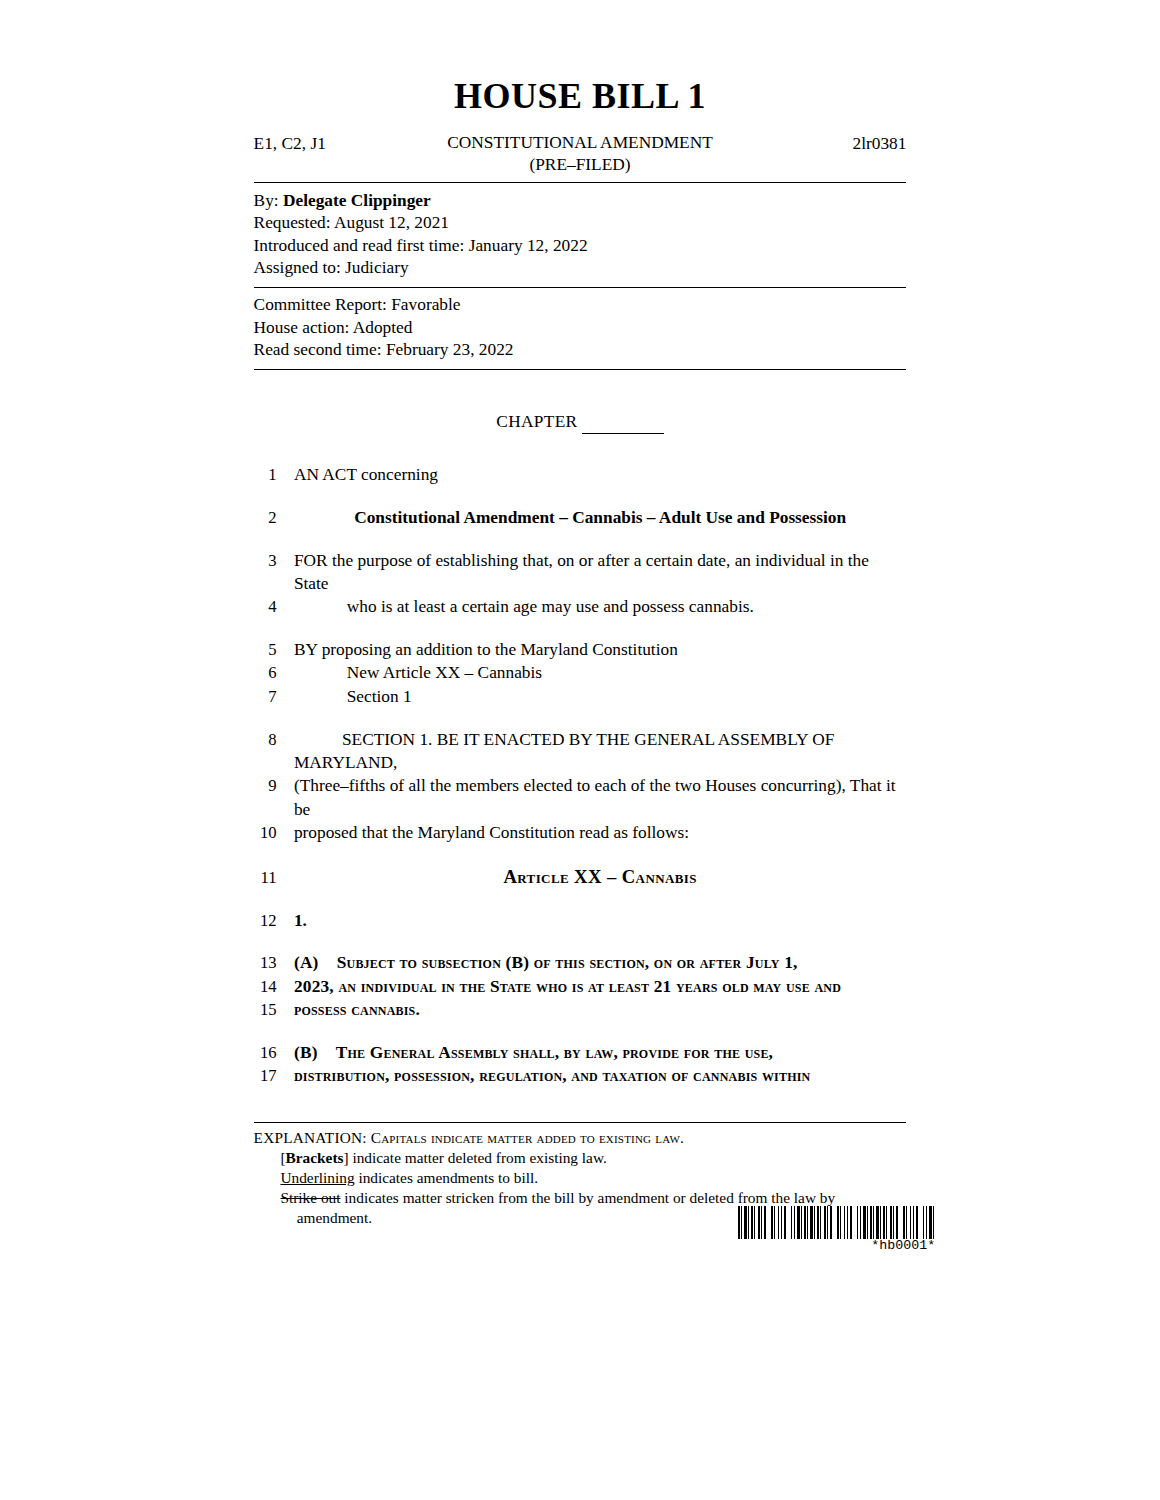HOUSE BILL 1
E1, C2, J1
CONSTITUTIONAL AMENDMENT (PRE–FILED)
2lr0381
By: Delegate Clippinger
Requested: August 12, 2021
Introduced and read first time: January 12, 2022
Assigned to: Judiciary
Committee Report: Favorable
House action: Adopted
Read second time: February 23, 2022
CHAPTER
1
AN ACT concerning
2
Constitutional Amendment – Cannabis – Adult Use and Possession
3
FOR the purpose of establishing that, on or after a certain date, an individual in the State
4
who is at least a certain age may use and possess cannabis.
5
BY proposing an addition to the Maryland Constitution
6
New Article XX – Cannabis
7
Section 1
8
SECTION 1. BE IT ENACTED BY THE GENERAL ASSEMBLY OF MARYLAND,
9
(Three–fifths of all the members elected to each of the two Houses concurring), That it be
10
proposed that the Maryland Constitution read as follows:
11
Article XX – Cannabis
12
1.
13
(A) Subject to subsection (B) of this section, on or after July 1,
14
2023, an individual in the State who is at least 21 years old may use and
15
possess cannabis.
16
(B) The General Assembly shall, by law, provide for the use,
17
distribution, possession, regulation, and taxation of cannabis within
EXPLANATION: Capitals indicate matter added to existing law.
[Brackets] indicate matter deleted from existing law.
Underlining indicates amendments to bill.
Strike out indicates matter stricken from the bill by amendment or deleted from the law by
amendment.
*hb0001*